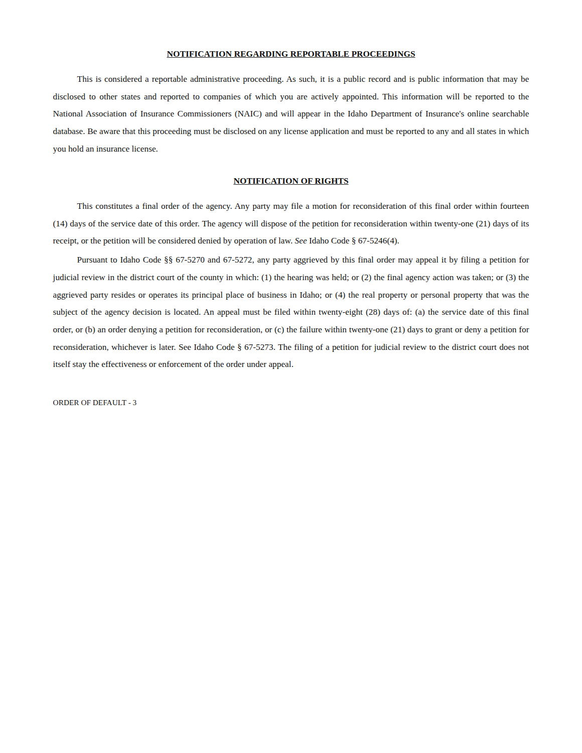NOTIFICATION REGARDING REPORTABLE PROCEEDINGS
This is considered a reportable administrative proceeding. As such, it is a public record and is public information that may be disclosed to other states and reported to companies of which you are actively appointed. This information will be reported to the National Association of Insurance Commissioners (NAIC) and will appear in the Idaho Department of Insurance's online searchable database. Be aware that this proceeding must be disclosed on any license application and must be reported to any and all states in which you hold an insurance license.
NOTIFICATION OF RIGHTS
This constitutes a final order of the agency. Any party may file a motion for reconsideration of this final order within fourteen (14) days of the service date of this order. The agency will dispose of the petition for reconsideration within twenty-one (21) days of its receipt, or the petition will be considered denied by operation of law. See Idaho Code § 67-5246(4).
Pursuant to Idaho Code §§ 67-5270 and 67-5272, any party aggrieved by this final order may appeal it by filing a petition for judicial review in the district court of the county in which: (1) the hearing was held; or (2) the final agency action was taken; or (3) the aggrieved party resides or operates its principal place of business in Idaho; or (4) the real property or personal property that was the subject of the agency decision is located. An appeal must be filed within twenty-eight (28) days of: (a) the service date of this final order, or (b) an order denying a petition for reconsideration, or (c) the failure within twenty-one (21) days to grant or deny a petition for reconsideration, whichever is later. See Idaho Code § 67-5273. The filing of a petition for judicial review to the district court does not itself stay the effectiveness or enforcement of the order under appeal.
ORDER OF DEFAULT - 3